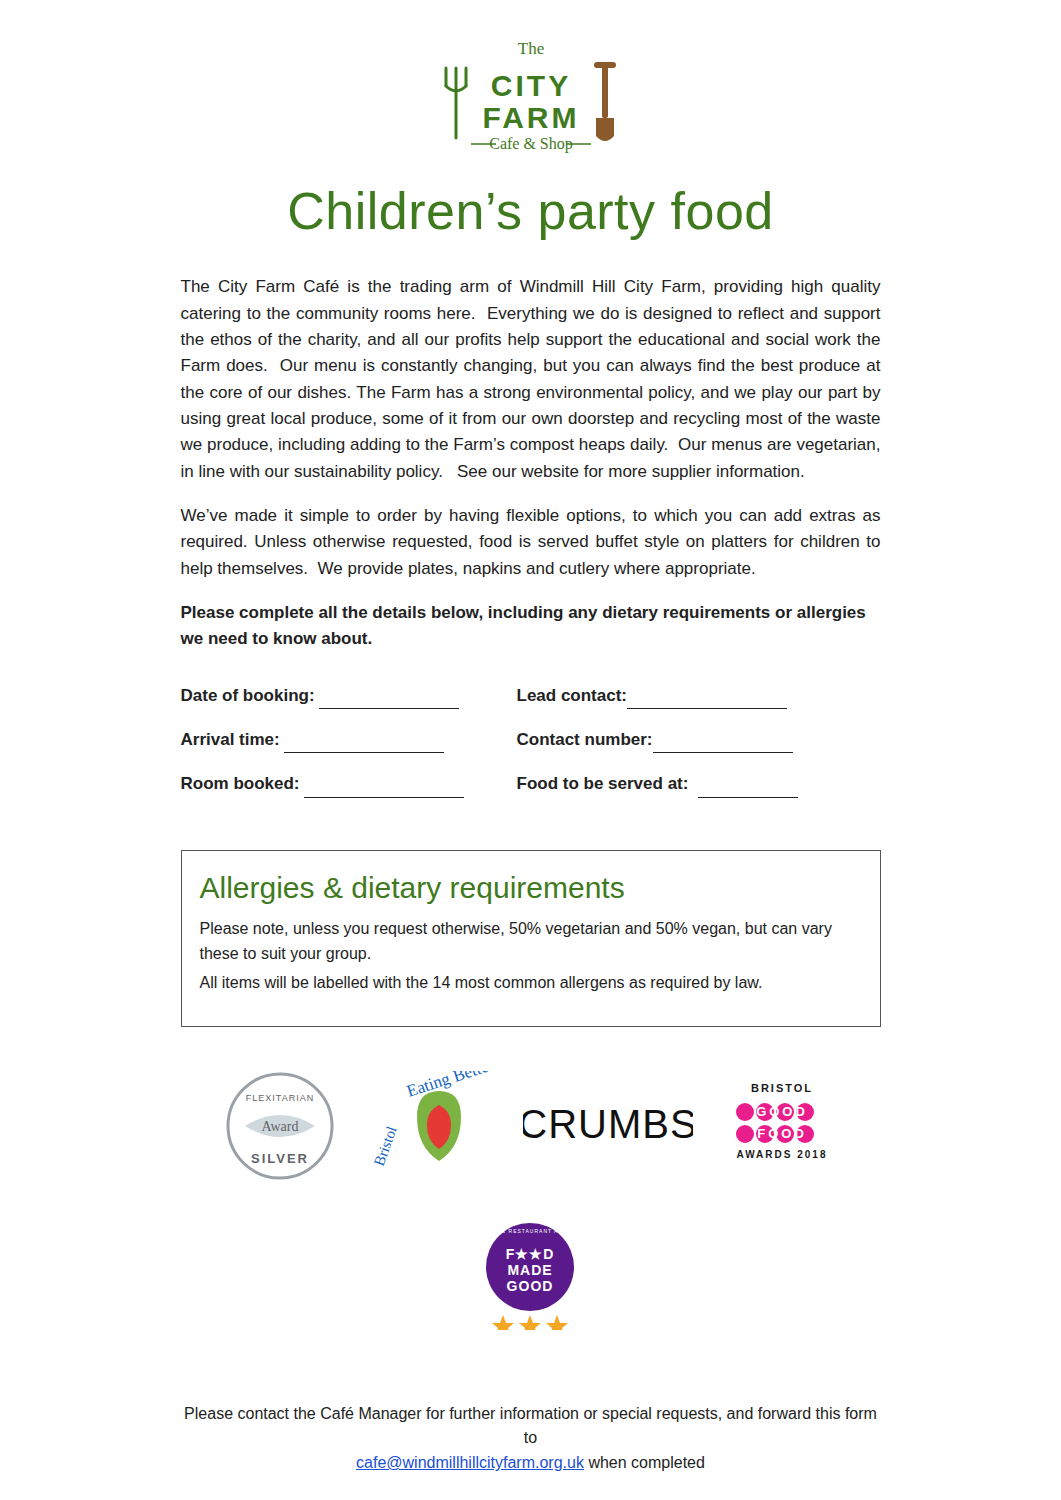The CITY FARM Cafe & Shop
Children’s party food
The City Farm Café is the trading arm of Windmill Hill City Farm, providing high quality catering to the community rooms here. Everything we do is designed to reflect and support the ethos of the charity, and all our profits help support the educational and social work the Farm does. Our menu is constantly changing, but you can always find the best produce at the core of our dishes. The Farm has a strong environmental policy, and we play our part by using great local produce, some of it from our own doorstep and recycling most of the waste we produce, including adding to the Farm’s compost heaps daily. Our menus are vegetarian, in line with our sustainability policy. See our website for more supplier information.
We’ve made it simple to order by having flexible options, to which you can add extras as required. Unless otherwise requested, food is served buffet style on platters for children to help themselves. We provide plates, napkins and cutlery where appropriate.
Please complete all the details below, including any dietary requirements or allergies we need to know about.
| Date of booking: | Lead contact: |
| Arrival time: | Contact number: |
| Room booked: | Food to be served at: |
Allergies & dietary requirements
Please note, unless you request otherwise, 50% vegetarian and 50% vegan, but can vary these to suit your group.
All items will be labelled with the 14 most common allergens as required by law.
FLEXITARIAN Award SILVER Bristol Eating Better CRUMBS BRISTOL GOOD FOOD AWARDS 2018 SUSTAINABLE RESTAURANT ASSOCIATION F★★D MADE GOOD
Please contact the Café Manager for further information or special requests, and forward this form to
cafe@windmillhillcityfarm.org.uk when completed